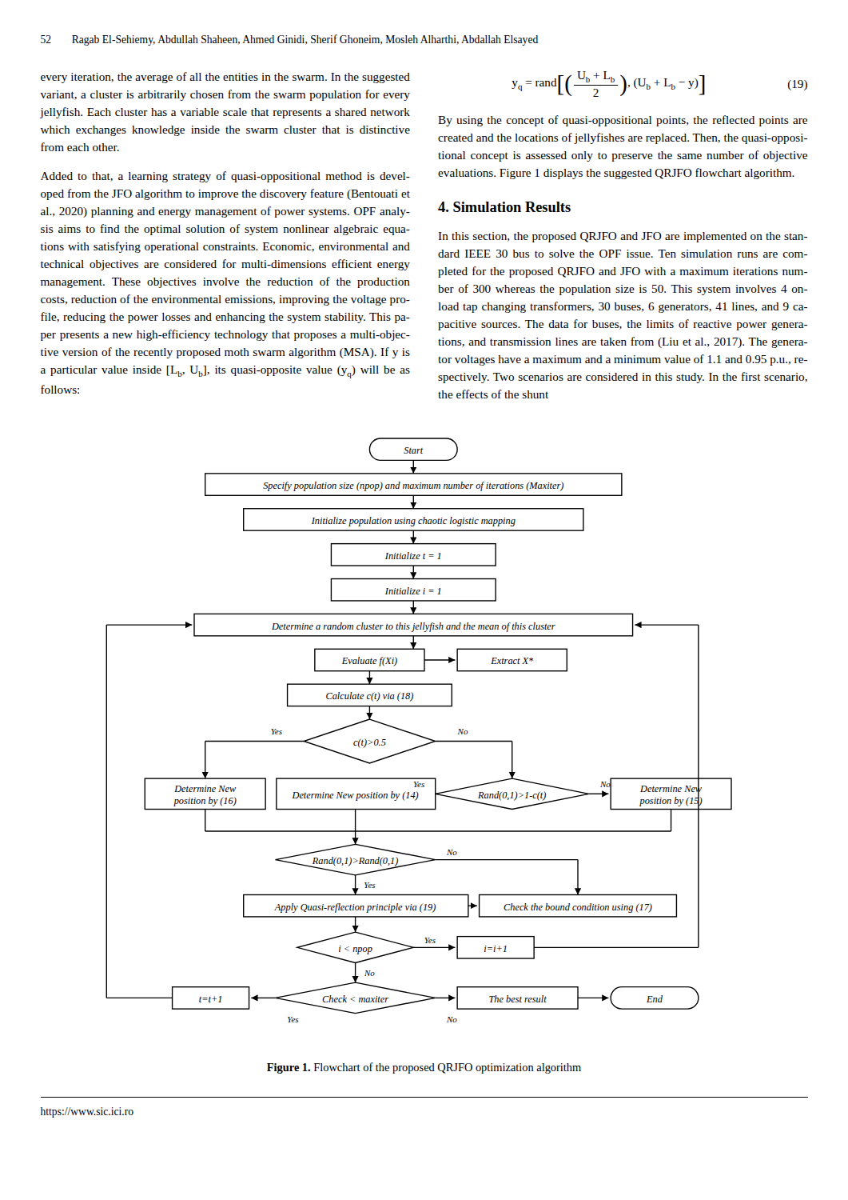52 Ragab El-Sehiemy, Abdullah Shaheen, Ahmed Ginidi, Sherif Ghoneim, Mosleh Alharthi, Abdallah Elsayed
every iteration, the average of all the entities in the swarm. In the suggested variant, a cluster is arbitrarily chosen from the swarm population for every jellyfish. Each cluster has a variable scale that represents a shared network which exchanges knowledge inside the swarm cluster that is distinctive from each other.
Added to that, a learning strategy of quasi-oppositional method is developed from the JFO algorithm to improve the discovery feature (Bentouati et al., 2020) planning and energy management of power systems. OPF analysis aims to find the optimal solution of system nonlinear algebraic equations with satisfying operational constraints. Economic, environmental and technical objectives are considered for multi-dimensions efficient energy management. These objectives involve the reduction of the production costs, reduction of the environmental emissions, improving the voltage profile, reducing the power losses and enhancing the system stability. This paper presents a new high-efficiency technology that proposes a multi-objective version of the recently proposed moth swarm algorithm (MSA). If y is a particular value inside [Lb, Ub], its quasi-opposite value (yq) will be as follows:
yq = rand[(Ub + Lb 2), (Ub + Lb − y)] (19)
By using the concept of quasi-oppositional points, the reflected points are created and the locations of jellyfishes are replaced. Then, the quasi-oppositional concept is assessed only to preserve the same number of objective evaluations. Figure 1 displays the suggested QRJFO flowchart algorithm.
4. Simulation Results
In this section, the proposed QRJFO and JFO are implemented on the standard IEEE 30 bus to solve the OPF issue. Ten simulation runs are completed for the proposed QRJFO and JFO with a maximum iterations number of 300 whereas the population size is 50. This system involves 4 on-load tap changing transformers, 30 buses, 6 generators, 41 lines, and 9 capacitive sources. The data for buses, the limits of reactive power generations, and transmission lines are taken from (Liu et al., 2017). The generator voltages have a maximum and a minimum value of 1.1 and 0.95 p.u., respectively. Two scenarios are considered in this study. In the first scenario, the effects of the shunt
Start Specify population size (npop) and maximum number of iterations (Maxiter) Initialize population using chaotic logistic mapping Initialize t = 1 Initialize i = 1 Determine a random cluster to this jellyfish and the mean of this cluster Evaluate f(Xi) Extract X* Calculate c(t) via (18) c(t)>0.5 Yes No Determine New position by (16) Rand(0,1)>1-c(t) Yes No Determine New position by (14) Determine New position by (15) Rand(0,1)>Rand(0,1) No Yes Apply Quasi-reflection principle via (19) Check the bound condition using (17) i < npop Yes No i=i+1 Check < maxiter Yes No t=t+1 The best result End
Figure 1. Flowchart of the proposed QRJFO optimization algorithm
https://www.sic.ici.ro